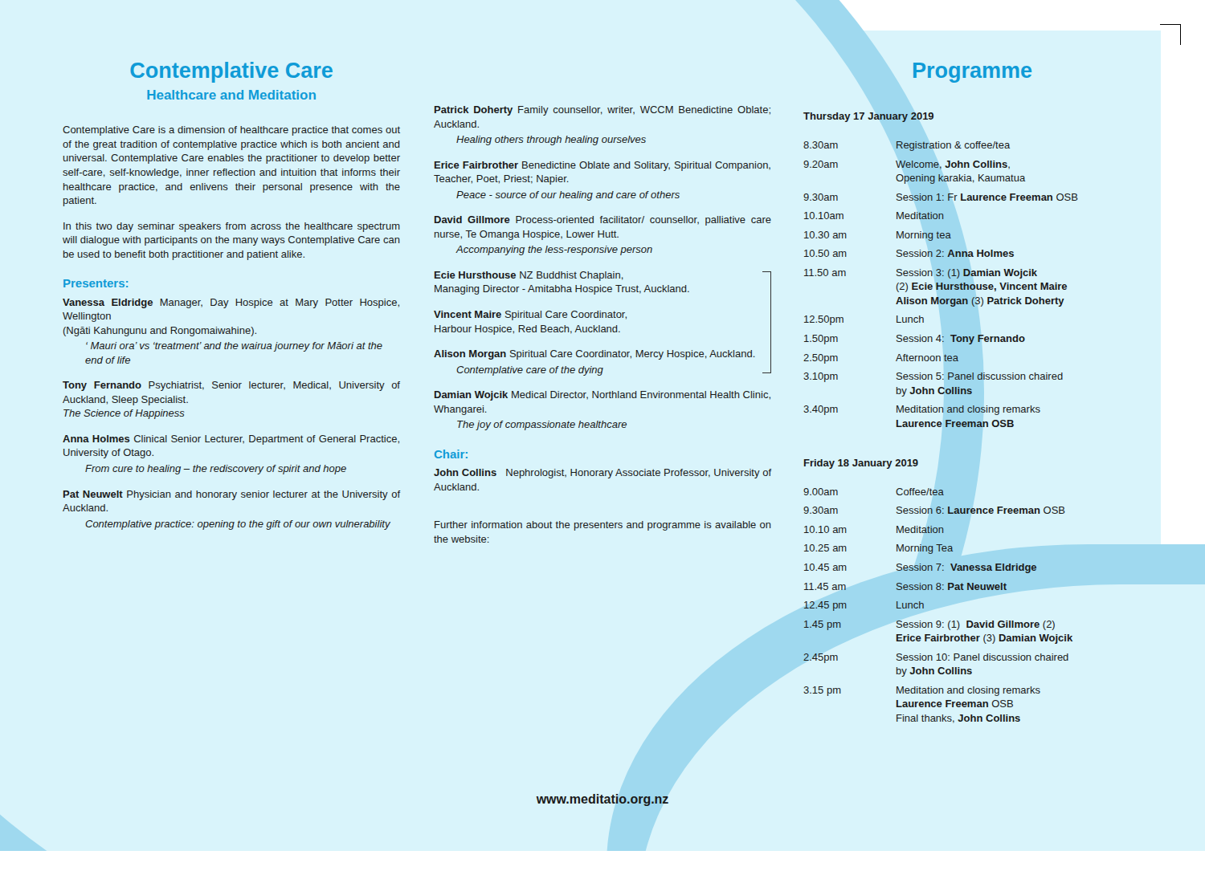Contemplative Care
Healthcare and Meditation
Contemplative Care is a dimension of healthcare practice that comes out of the great tradition of contemplative practice which is both ancient and universal. Contemplative Care enables the practitioner to develop better self-care, self-knowledge, inner reflection and intuition that informs their healthcare practice, and enlivens their personal presence with the patient.
In this two day seminar speakers from across the healthcare spectrum will dialogue with participants on the many ways Contemplative Care can be used to benefit both practitioner and patient alike.
Presenters:
Vanessa Eldridge Manager, Day Hospice at Mary Potter Hospice, Wellington
(Ngāti Kahungunu and Rongomaiwahine). ‘ Mauri ora’ vs ‘treatment’ and the wairua journey for Māori at the end of life
Tony Fernando Psychiatrist, Senior lecturer, Medical, University of Auckland, Sleep Specialist.
The Science of Happiness
Anna Holmes Clinical Senior Lecturer, Department of General Practice, University of Otago. From cure to healing – the rediscovery of spirit and hope
Pat Neuwelt Physician and honorary senior lecturer at the University of Auckland. Contemplative practice: opening to the gift of our own vulnerability
Patrick Doherty Family counsellor, writer, WCCM Benedictine Oblate; Auckland. Healing others through healing ourselves
Erice Fairbrother Benedictine Oblate and Solitary, Spiritual Companion, Teacher, Poet, Priest; Napier. Peace - source of our healing and care of others
David Gillmore Process-oriented facilitator/ counsellor, palliative care nurse, Te Omanga Hospice, Lower Hutt. Accompanying the less-responsive person
Ecie Hursthouse NZ Buddhist Chaplain,
Managing Director - Amitabha Hospice Trust, Auckland.
Vincent Maire Spiritual Care Coordinator,
Harbour Hospice, Red Beach, Auckland.
Alison Morgan Spiritual Care Coordinator, Mercy Hospice, Auckland. Contemplative care of the dying
Damian Wojcik Medical Director, Northland Environmental Health Clinic, Whangarei. The joy of compassionate healthcare
Chair:
John Collins Nephrologist, Honorary Associate Professor, University of Auckland.
Further information about the presenters and programme is available on the website:
www.meditatio.org.nz
Programme
Thursday 17 January 2019
| 8.30am | Registration & coffee/tea |
| 9.20am | Welcome, John Collins , Opening karakia, Kaumatua |
| 9.30am | Session 1: Fr Laurence Freeman OSB |
| 10.10am | Meditation |
| 10.30 am | Morning tea |
| 10.50 am | Session 2: Anna Holmes |
| 11.50 am | Session 3: (1) Damian Wojcik (2) Ecie Hursthouse, Vincent Maire Alison Morgan (3) Patrick Doherty |
| 12.50pm | Lunch |
| 1.50pm | Session 4: Tony Fernando |
| 2.50pm | Afternoon tea |
| 3.10pm | Session 5: Panel discussion chaired by John Collins |
| 3.40pm | Meditation and closing remarks Laurence Freeman OSB |
Friday 18 January 2019
| 9.00am | Coffee/tea |
| 9.30am | Session 6: Laurence Freeman OSB |
| 10.10 am | Meditation |
| 10.25 am | Morning Tea |
| 10.45 am | Session 7: Vanessa Eldridge |
| 11.45 am | Session 8: Pat Neuwelt |
| 12.45 pm | Lunch |
| 1.45 pm | Session 9: (1) David Gillmore (2) Erice Fairbrother (3) Damian Wojcik |
| 2.45pm | Session 10: Panel discussion chaired by John Collins |
| 3.15 pm | Meditation and closing remarks Laurence Freeman OSB Final thanks, John Collins |